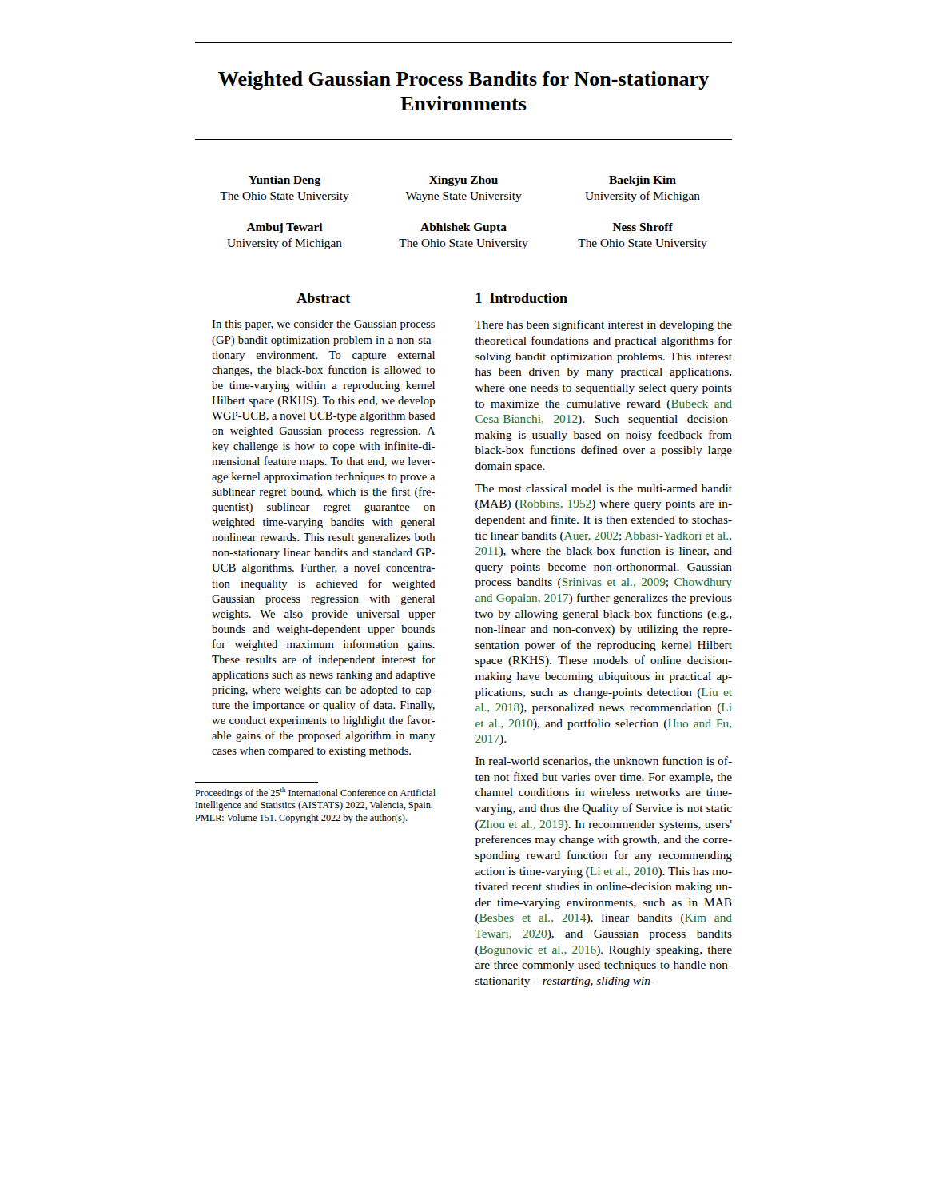Weighted Gaussian Process Bandits for Non-stationary Environments
| Yuntian Deng The Ohio State University | Xingyu Zhou Wayne State University | Baekjin Kim University of Michigan |
| Ambuj Tewari University of Michigan | Abhishek Gupta The Ohio State University | Ness Shroff The Ohio State University |
Abstract
In this paper, we consider the Gaussian process (GP) bandit optimization problem in a non-stationary environment. To capture external changes, the black-box function is allowed to be time-varying within a reproducing kernel Hilbert space (RKHS). To this end, we develop WGP-UCB, a novel UCB-type algorithm based on weighted Gaussian process regression. A key challenge is how to cope with infinite-dimensional feature maps. To that end, we leverage kernel approximation techniques to prove a sublinear regret bound, which is the first (frequentist) sublinear regret guarantee on weighted time-varying bandits with general nonlinear rewards. This result generalizes both non-stationary linear bandits and standard GP-UCB algorithms. Further, a novel concentration inequality is achieved for weighted Gaussian process regression with general weights. We also provide universal upper bounds and weight-dependent upper bounds for weighted maximum information gains. These results are of independent interest for applications such as news ranking and adaptive pricing, where weights can be adopted to capture the importance or quality of data. Finally, we conduct experiments to highlight the favorable gains of the proposed algorithm in many cases when compared to existing methods.
Proceedings of the 25th International Conference on Artificial Intelligence and Statistics (AISTATS) 2022, Valencia, Spain. PMLR: Volume 151. Copyright 2022 by the author(s).
1 Introduction
There has been significant interest in developing the theoretical foundations and practical algorithms for solving bandit optimization problems. This interest has been driven by many practical applications, where one needs to sequentially select query points to maximize the cumulative reward (Bubeck and Cesa-Bianchi, 2012). Such sequential decision-making is usually based on noisy feedback from black-box functions defined over a possibly large domain space.
The most classical model is the multi-armed bandit (MAB) (Robbins, 1952) where query points are independent and finite. It is then extended to stochastic linear bandits (Auer, 2002; Abbasi-Yadkori et al., 2011), where the black-box function is linear, and query points become non-orthonormal. Gaussian process bandits (Srinivas et al., 2009; Chowdhury and Gopalan, 2017) further generalizes the previous two by allowing general black-box functions (e.g., non-linear and non-convex) by utilizing the representation power of the reproducing kernel Hilbert space (RKHS). These models of online decision-making have becoming ubiquitous in practical applications, such as change-points detection (Liu et al., 2018), personalized news recommendation (Li et al., 2010), and portfolio selection (Huo and Fu, 2017).
In real-world scenarios, the unknown function is often not fixed but varies over time. For example, the channel conditions in wireless networks are time-varying, and thus the Quality of Service is not static (Zhou et al., 2019). In recommender systems, users' preferences may change with growth, and the corresponding reward function for any recommending action is time-varying (Li et al., 2010). This has motivated recent studies in online-decision making under time-varying environments, such as in MAB (Besbes et al., 2014), linear bandits (Kim and Tewari, 2020), and Gaussian process bandits (Bogunovic et al., 2016). Roughly speaking, there are three commonly used techniques to handle non-stationarity – restarting, sliding win-